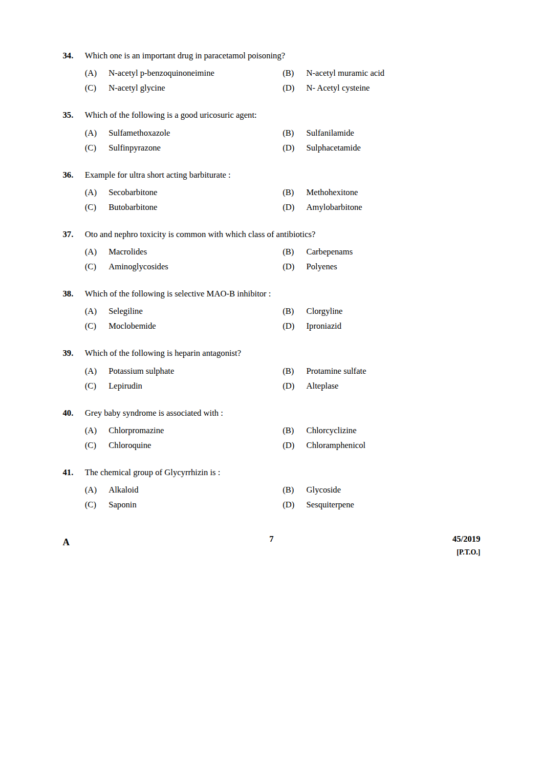34.
Which one is an important drug in paracetamol poisoning?
| (A) | N-acetyl p-benzoquinoneimine | (B) | N-acetyl muramic acid |
| (C) | N-acetyl glycine | (D) | N- Acetyl cysteine |
35.
Which of the following is a good uricosuric agent:
| (A) | Sulfamethoxazole | (B) | Sulfanilamide |
| (C) | Sulfinpyrazone | (D) | Sulphacetamide |
36.
Example for ultra short acting barbiturate :
| (A) | Secobarbitone | (B) | Methohexitone |
| (C) | Butobarbitone | (D) | Amylobarbitone |
37.
Oto and nephro toxicity is common with which class of antibiotics?
| (A) | Macrolides | (B) | Carbepenams |
| (C) | Aminoglycosides | (D) | Polyenes |
38.
Which of the following is selective MAO-B inhibitor :
| (A) | Selegiline | (B) | Clorgyline |
| (C) | Moclobemide | (D) | Iproniazid |
39.
Which of the following is heparin antagonist?
| (A) | Potassium sulphate | (B) | Protamine sulfate |
| (C) | Lepirudin | (D) | Alteplase |
40.
Grey baby syndrome is associated with :
| (A) | Chlorpromazine | (B) | Chlorcyclizine |
| (C) | Chloroquine | (D) | Chloramphenicol |
41.
The chemical group of Glycyrrhizin is :
| (A) | Alkaloid | (B) | Glycoside |
| (C) | Saponin | (D) | Sesquiterpene |
A 7 45/2019 [P.T.O.]